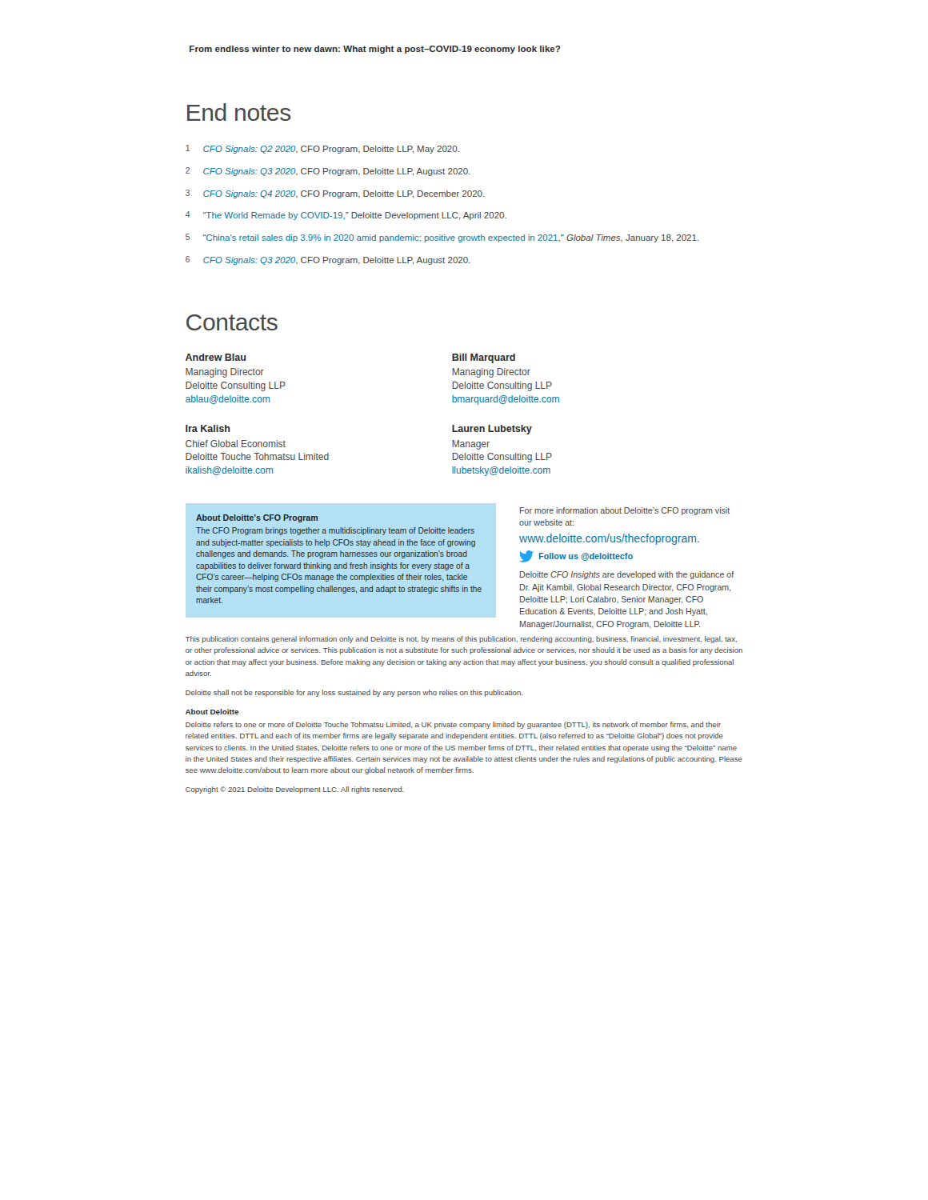From endless winter to new dawn: What might a post–COVID-19 economy look like?
End notes
1 CFO Signals: Q2 2020, CFO Program, Deloitte LLP, May 2020.
2 CFO Signals: Q3 2020, CFO Program, Deloitte LLP, August 2020.
3 CFO Signals: Q4 2020, CFO Program, Deloitte LLP, December 2020.
4“The World Remade by COVID-19,” Deloitte Development LLC, April 2020.
5“China's retail sales dip 3.9% in 2020 amid pandemic; positive growth expected in 2021," Global Times, January 18, 2021.
6 CFO Signals: Q3 2020, CFO Program, Deloitte LLP, August 2020.
Contacts
Andrew Blau
Managing Director
Deloitte Consulting LLP
ablau@deloitte.com
Ira Kalish
Chief Global Economist
Deloitte Touche Tohmatsu Limited
ikalish@deloitte.com
Bill Marquard
Managing Director
Deloitte Consulting LLP
bmarquard@deloitte.com
Lauren Lubetsky
Manager
Deloitte Consulting LLP
llubetsky@deloitte.com
About Deloitte’s CFO Program
The CFO Program brings together a multidisciplinary team of Deloitte leaders and subject-matter specialists to help CFOs stay ahead in the face of growing challenges and demands. The program harnesses our organization’s broad capabilities to deliver forward thinking and fresh insights for every stage of a CFO’s career—helping CFOs manage the complexities of their roles, tackle their company’s most compelling challenges, and adapt to strategic shifts in the market.
For more information about Deloitte’s CFO program visit our website at:
www.deloitte.com/us/thecfoprogram.
Follow us @deloittecfo
Deloitte CFO Insights are developed with the guidance of Dr. Ajit Kambil, Global Research Director, CFO Program, Deloitte LLP; Lori Calabro, Senior Manager, CFO Education & Events, Deloitte LLP; and Josh Hyatt, Manager/Journalist, CFO Program, Deloitte LLP.
This publication contains general information only and Deloitte is not, by means of this publication, rendering accounting, business, financial, investment, legal, tax, or other professional advice or services. This publication is not a substitute for such professional advice or services, nor should it be used as a basis for any decision or action that may affect your business. Before making any decision or taking any action that may affect your business, you should consult a qualified professional advisor.
Deloitte shall not be responsible for any loss sustained by any person who relies on this publication.
About Deloitte
Deloitte refers to one or more of Deloitte Touche Tohmatsu Limited, a UK private company limited by guarantee (DTTL), its network of member firms, and their related entities. DTTL and each of its member firms are legally separate and independent entities. DTTL (also referred to as “Deloitte Global”) does not provide services to clients. In the United States, Deloitte refers to one or more of the US member firms of DTTL, their related entities that operate using the “Deloitte” name in the United States and their respective affiliates. Certain services may not be available to attest clients under the rules and regulations of public accounting. Please see www.deloitte.com/about to learn more about our global network of member firms.
Copyright © 2021 Deloitte Development LLC. All rights reserved.